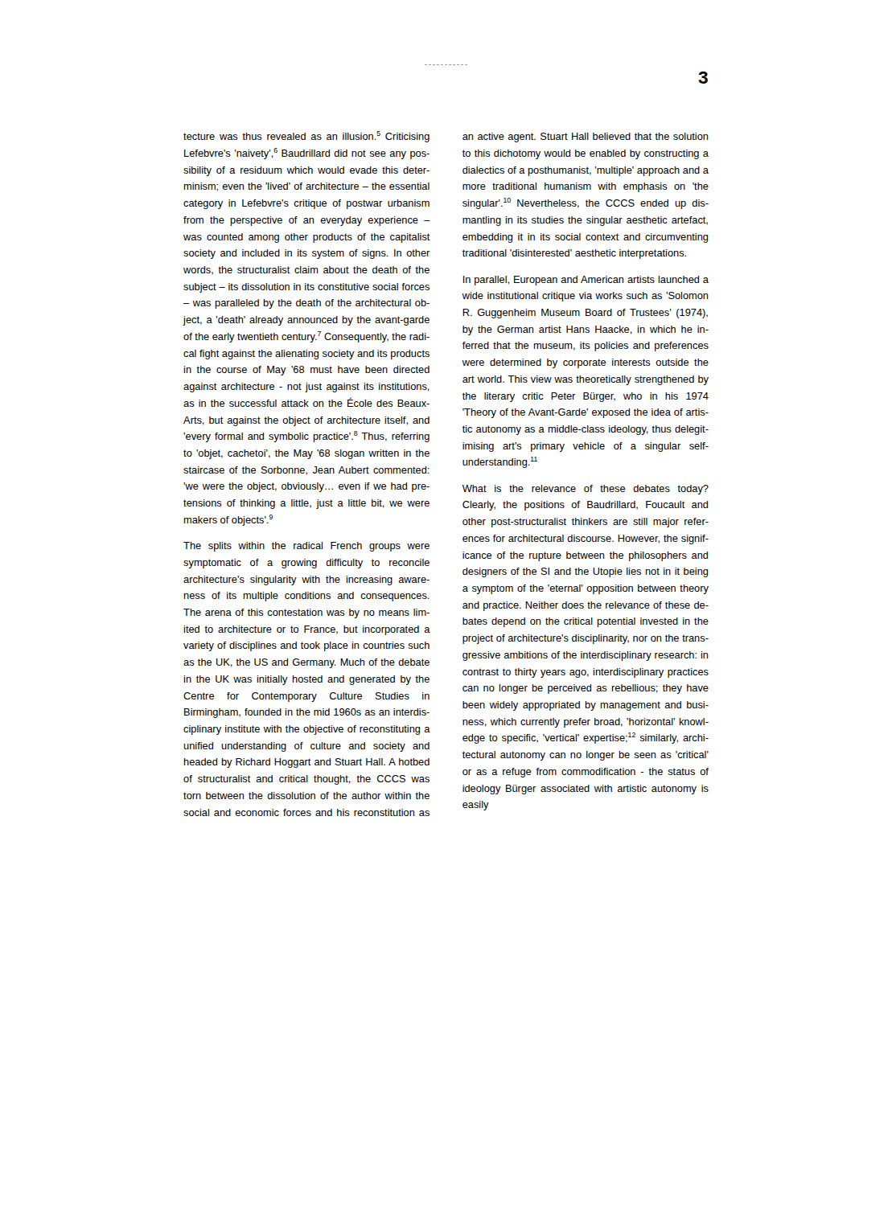3
tecture was thus revealed as an illusion.5 Criticising Lefebvre's 'naivety',6 Baudrillard did not see any possibility of a residuum which would evade this determinism; even the 'lived' of architecture – the essential category in Lefebvre's critique of postwar urbanism from the perspective of an everyday experience – was counted among other products of the capitalist society and included in its system of signs. In other words, the structuralist claim about the death of the subject – its dissolution in its constitutive social forces – was paralleled by the death of the architectural object, a 'death' already announced by the avant-garde of the early twentieth century.7 Consequently, the radical fight against the alienating society and its products in the course of May '68 must have been directed against architecture - not just against its institutions, as in the successful attack on the École des Beaux-Arts, but against the object of architecture itself, and 'every formal and symbolic practice'.8 Thus, referring to 'objet, cachetoi', the May '68 slogan written in the staircase of the Sorbonne, Jean Aubert commented: 'we were the object, obviously… even if we had pretensions of thinking a little, just a little bit, we were makers of objects'.9
The splits within the radical French groups were symptomatic of a growing difficulty to reconcile architecture's singularity with the increasing awareness of its multiple conditions and consequences. The arena of this contestation was by no means limited to architecture or to France, but incorporated a variety of disciplines and took place in countries such as the UK, the US and Germany. Much of the debate in the UK was initially hosted and generated by the Centre for Contemporary Culture Studies in Birmingham, founded in the mid 1960s as an interdisciplinary institute with the objective of reconstituting a unified understanding of culture and society and headed by Richard Hoggart and Stuart Hall. A hotbed of structuralist and critical thought, the CCCS was torn between the dissolution of the author within the social and economic forces and his reconstitution as an active agent. Stuart Hall believed that the solution to this dichotomy would be enabled by constructing a dialectics of a posthumanist, 'multiple' approach and a more traditional humanism with emphasis on 'the singular'.10 Nevertheless, the CCCS ended up dismantling in its studies the singular aesthetic artefact, embedding it in its social context and circumventing traditional 'disinterested' aesthetic interpretations.
In parallel, European and American artists launched a wide institutional critique via works such as 'Solomon R. Guggenheim Museum Board of Trustees' (1974), by the German artist Hans Haacke, in which he inferred that the museum, its policies and preferences were determined by corporate interests outside the art world. This view was theoretically strengthened by the literary critic Peter Bürger, who in his 1974 'Theory of the Avant-Garde' exposed the idea of artistic autonomy as a middle-class ideology, thus delegitimising art's primary vehicle of a singular self-understanding.11
What is the relevance of these debates today? Clearly, the positions of Baudrillard, Foucault and other post-structuralist thinkers are still major references for architectural discourse. However, the significance of the rupture between the philosophers and designers of the SI and the Utopie lies not in it being a symptom of the 'eternal' opposition between theory and practice. Neither does the relevance of these debates depend on the critical potential invested in the project of architecture's disciplinarity, nor on the transgressive ambitions of the interdisciplinary research: in contrast to thirty years ago, interdisciplinary practices can no longer be perceived as rebellious; they have been widely appropriated by management and business, which currently prefer broad, 'horizontal' knowledge to specific, 'vertical' expertise;12 similarly, architectural autonomy can no longer be seen as 'critical' or as a refuge from commodification - the status of ideology Bürger associated with artistic autonomy is easily